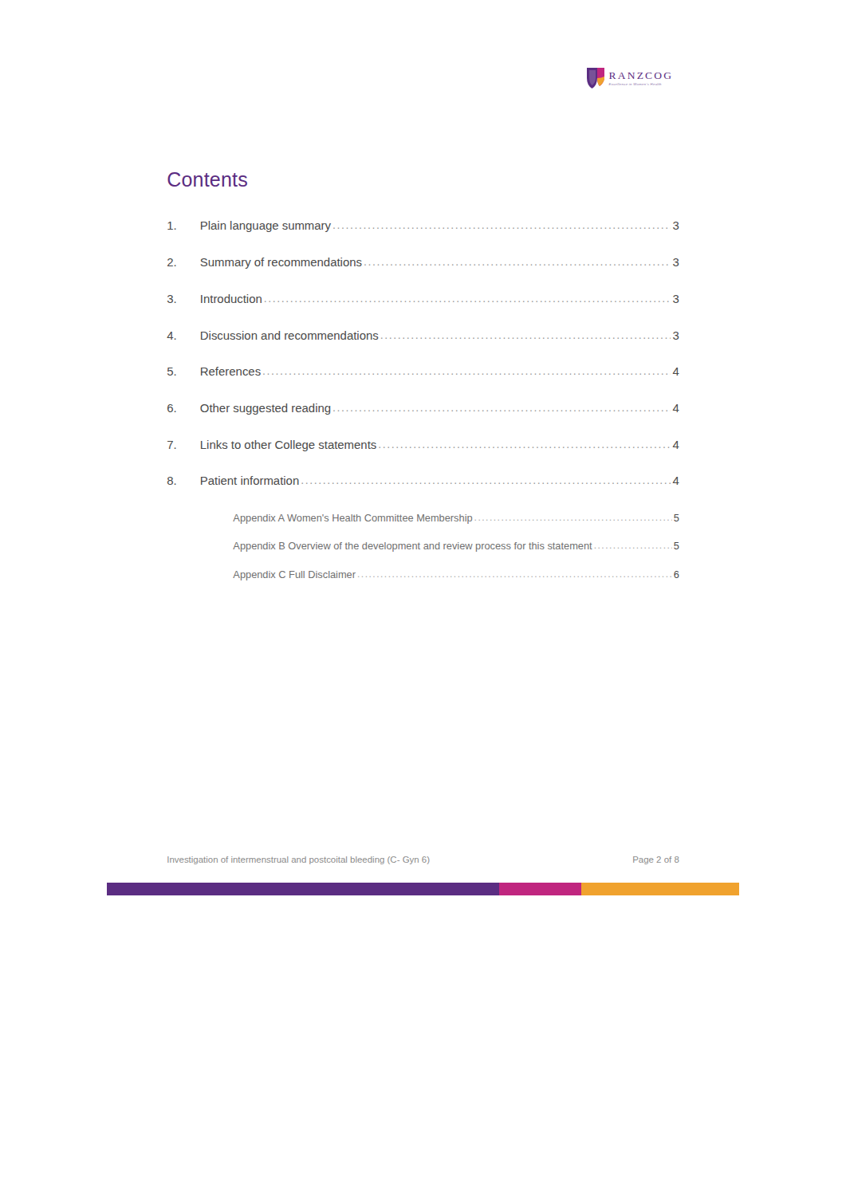RANZCOG
Excellence in Women's Health
Contents
Plain language summary ........................................................................................................................... 3
Summary of recommendations ............................................................................................................. 3
Introduction ......................................................................................................................................... 3
Discussion and recommendations ....................................................................................................... 3
References ........................................................................................................................................... 4
Other suggested reading ....................................................................................................................... 4
Links to other College statements ....................................................................................................... 4
Patient information ............................................................................................................................. 4
Appendix A Women's Health Committee Membership ............................................................................................. 5
Appendix B Overview of the development and review process for this statement ............................................................. 5
Appendix C Full Disclaimer ................................................................................................................................. 6
Investigation of intermenstrual and postcoital bleeding (C- Gyn 6) Page 2 of 8